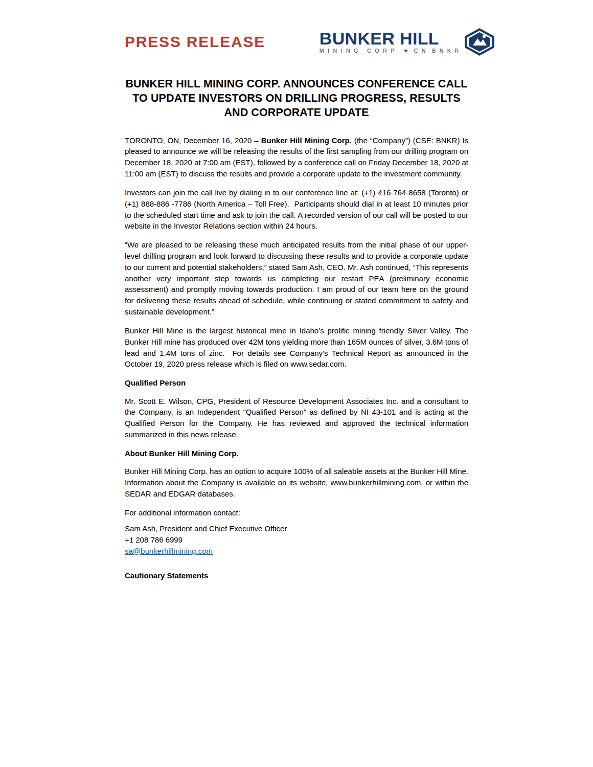PRESS RELEASE
BUNKER HILL M I N I N G C O R P ★ C N B N K R
BUNKER HILL MINING CORP. ANNOUNCES CONFERENCE CALL TO UPDATE INVESTORS ON DRILLING PROGRESS, RESULTS AND CORPORATE UPDATE
TORONTO, ON, December 16, 2020 – Bunker Hill Mining Corp. (the “Company”) (CSE: BNKR) Is pleased to announce we will be releasing the results of the first sampling from our drilling program on December 18, 2020 at 7:00 am (EST), followed by a conference call on Friday December 18, 2020 at 11:00 am (EST) to discuss the results and provide a corporate update to the investment community.
Investors can join the call live by dialing in to our conference line at: (+1) 416-764-8658 (Toronto) or (+1) 888-886 -7786 (North America – Toll Free). Participants should dial in at least 10 minutes prior to the scheduled start time and ask to join the call. A recorded version of our call will be posted to our website in the Investor Relations section within 24 hours.
“We are pleased to be releasing these much anticipated results from the initial phase of our upper-level drilling program and look forward to discussing these results and to provide a corporate update to our current and potential stakeholders,” stated Sam Ash, CEO. Mr. Ash continued, “This represents another very important step towards us completing our restart PEA (preliminary economic assessment) and promptly moving towards production. I am proud of our team here on the ground for delivering these results ahead of schedule, while continuing or stated commitment to safety and sustainable development.”
Bunker Hill Mine is the largest historical mine in Idaho’s prolific mining friendly Silver Valley. The Bunker Hill mine has produced over 42M tons yielding more than 165M ounces of silver, 3.6M tons of lead and 1.4M tons of zinc. For details see Company’s Technical Report as announced in the October 19, 2020 press release which is filed on www.sedar.com.
Qualified Person
Mr. Scott E. Wilson, CPG, President of Resource Development Associates Inc. and a consultant to the Company, is an Independent “Qualified Person” as defined by NI 43-101 and is acting at the Qualified Person for the Company. He has reviewed and approved the technical information summarized in this news release.
About Bunker Hill Mining Corp.
Bunker Hill Mining Corp. has an option to acquire 100% of all saleable assets at the Bunker Hill Mine. Information about the Company is available on its website, www.bunkerhillmining.com, or within the SEDAR and EDGAR databases.
For additional information contact:
Sam Ash, President and Chief Executive Officer
+1 208 786 6999
sa@bunkerhillmining.com
Cautionary Statements